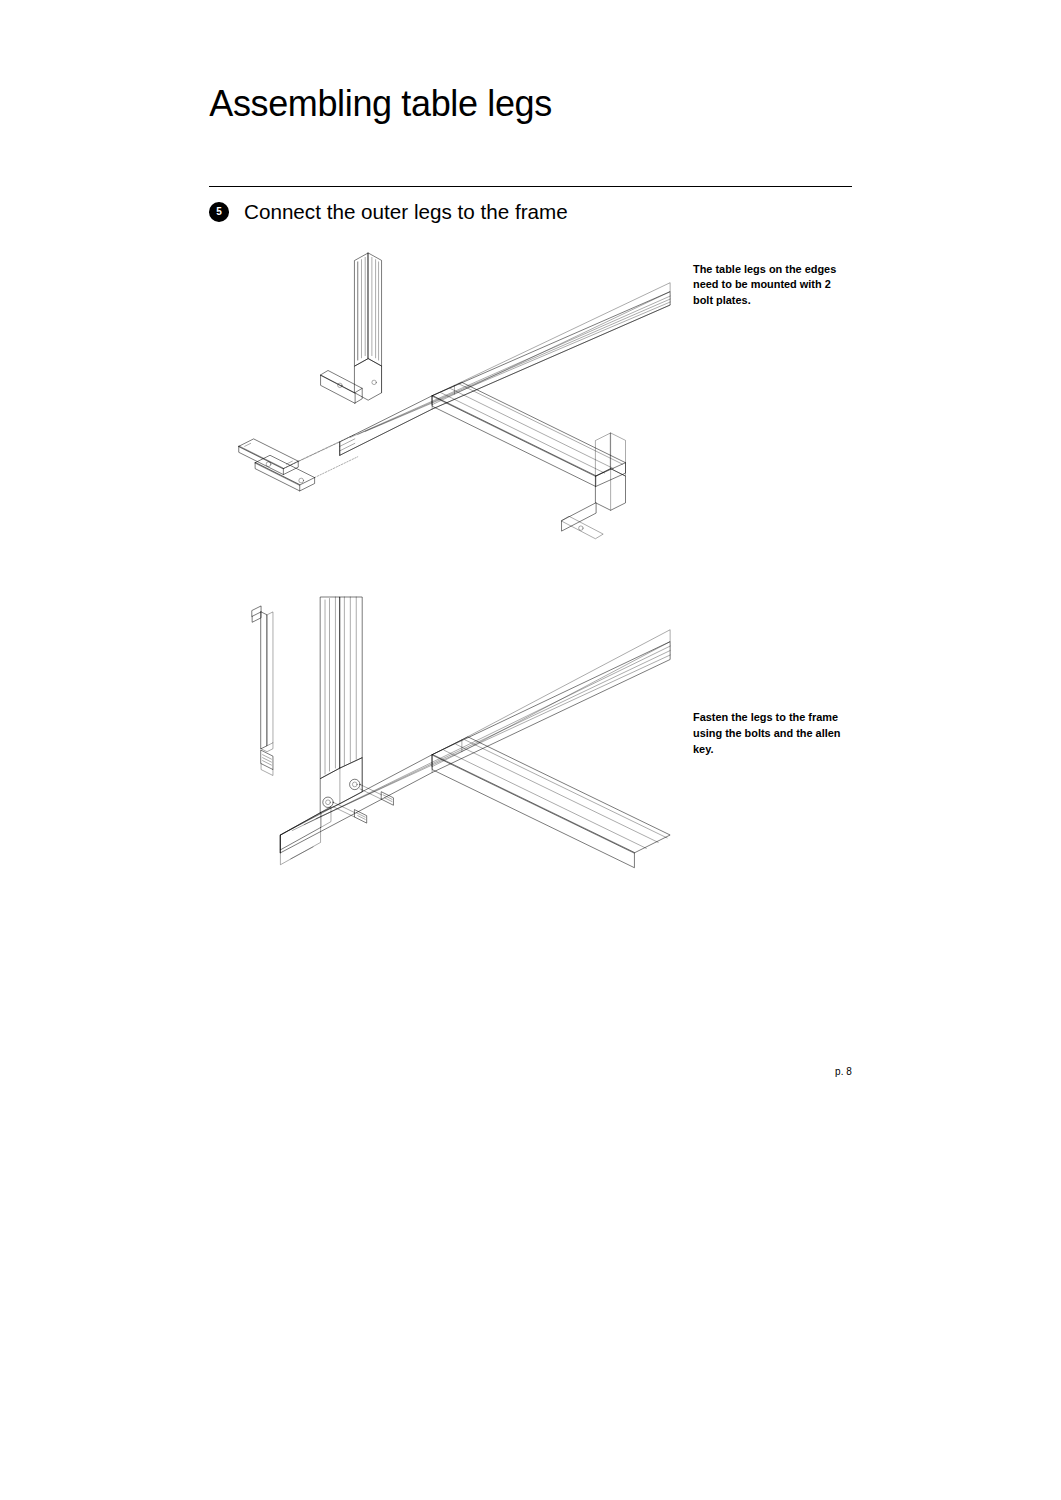Assembling table legs
5
Connect the outer legs to the frame
The table legs on the edges need to be mounted with 2 bolt plates.
Fasten the legs to the frame using the bolts and the allen key.
p. 8